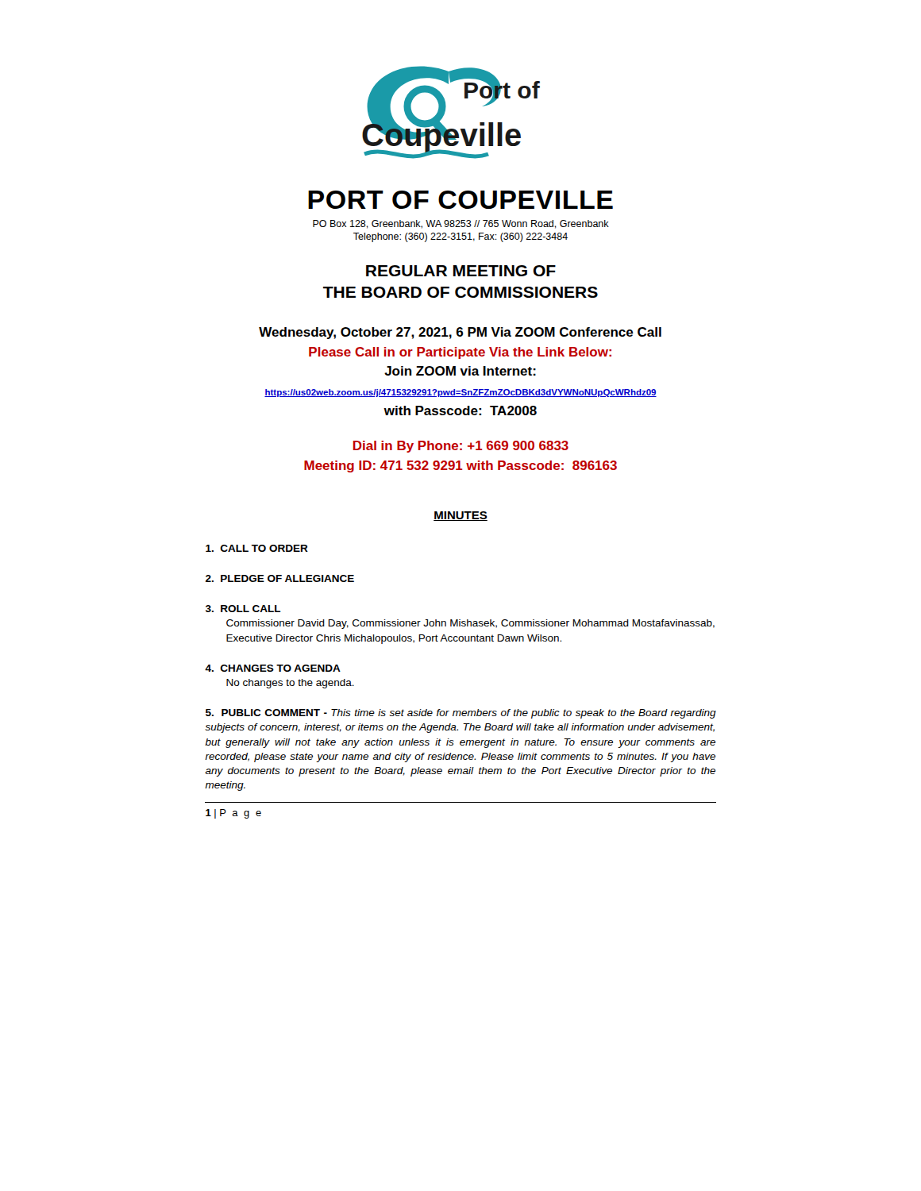Port of Coupeville
PORT OF COUPEVILLE
PO Box 128, Greenbank, WA 98253 // 765 Wonn Road, Greenbank
Telephone: (360) 222-3151, Fax: (360) 222-3484
REGULAR MEETING OF
THE BOARD OF COMMISSIONERS
Wednesday, October 27, 2021, 6 PM Via ZOOM Conference Call
Please Call in or Participate Via the Link Below:
Join ZOOM via Internet:
https://us02web.zoom.us/j/4715329291?pwd=SnZFZmZOcDBKd3dVYWNoNUpQcWRhdz09
with Passcode: TA2008
Dial in By Phone: +1 669 900 6833
Meeting ID: 471 532 9291 with Passcode: 896163
MINUTES
1. CALL TO ORDER
2. PLEDGE OF ALLEGIANCE
3. ROLL CALL
Commissioner David Day, Commissioner John Mishasek, Commissioner Mohammad Mostafavinassab, Executive Director Chris Michalopoulos, Port Accountant Dawn Wilson.
4. CHANGES TO AGENDA
No changes to the agenda.
5. PUBLIC COMMENT - This time is set aside for members of the public to speak to the Board regarding subjects of concern, interest, or items on the Agenda. The Board will take all information under advisement, but generally will not take any action unless it is emergent in nature. To ensure your comments are recorded, please state your name and city of residence. Please limit comments to 5 minutes. If you have any documents to present to the Board, please email them to the Port Executive Director prior to the meeting.
1 | P a g e